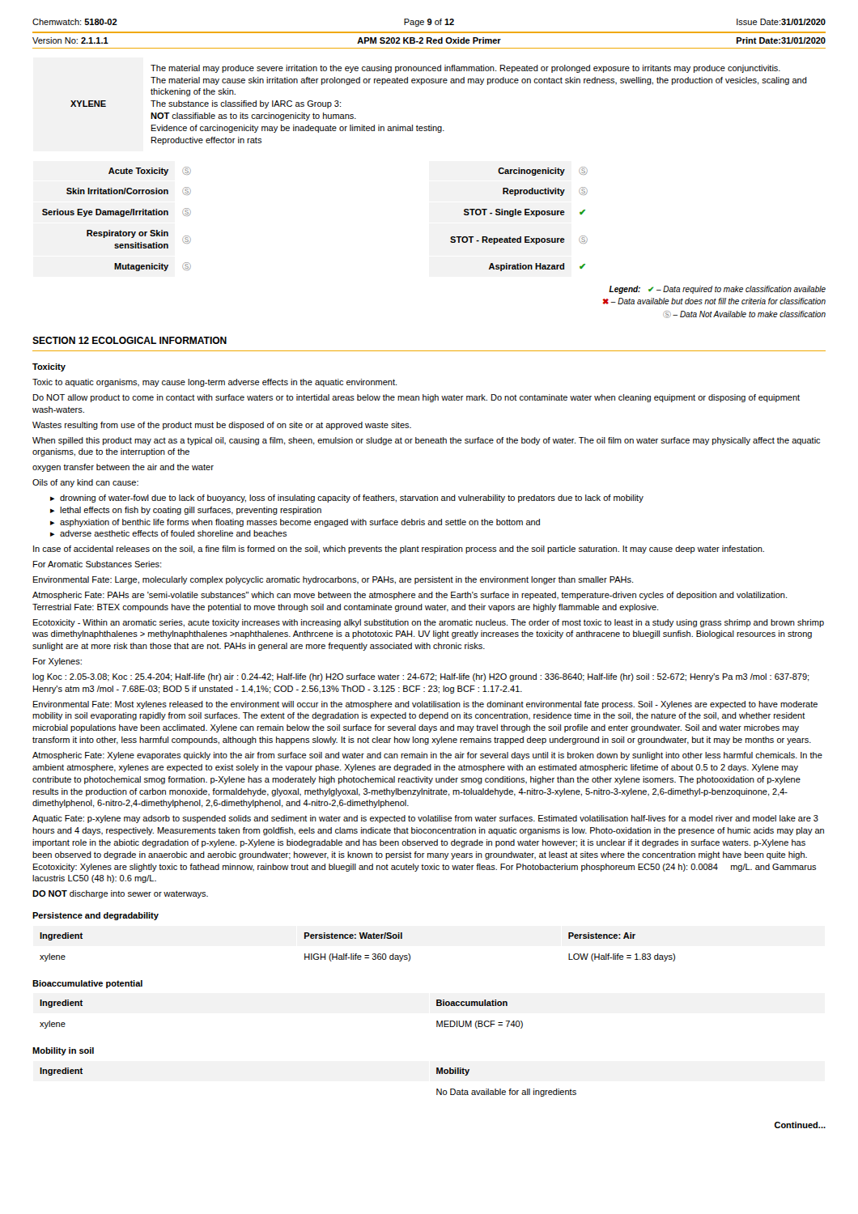Chemwatch: 5180-02
Page 9 of 12
Issue Date:31/01/2020
Version No: 2.1.1.1
APM S202 KB-2 Red Oxide Primer
Print Date:31/01/2020
| XYLENE | The material may produce severe irritation to the eye causing pronounced inflammation. Repeated or prolonged exposure to irritants may produce conjunctivitis. The material may cause skin irritation after prolonged or repeated exposure and may produce on contact skin redness, swelling, the production of vesicles, scaling and thickening of the skin. The substance is classified by IARC as Group 3: NOT classifiable as to its carcinogenicity to humans. Evidence of carcinogenicity may be inadequate or limited in animal testing. Reproductive effector in rats |
| Acute Toxicity | Ⓢ | Carcinogenicity | Ⓢ |
| Skin Irritation/Corrosion | Ⓢ | Reproductivity | Ⓢ |
| Serious Eye Damage/Irritation | Ⓢ | STOT - Single Exposure | ✔ |
| Respiratory or Skin sensitisation | Ⓢ | STOT - Repeated Exposure | Ⓢ |
| Mutagenicity | Ⓢ | Aspiration Hazard | ✔ |
Legend: ✔ – Data required to make classification available
✖ – Data available but does not fill the criteria for classification
Ⓢ – Data Not Available to make classification
SECTION 12 ECOLOGICAL INFORMATION
Toxicity
Toxic to aquatic organisms, may cause long-term adverse effects in the aquatic environment.
Do NOT allow product to come in contact with surface waters or to intertidal areas below the mean high water mark. Do not contaminate water when cleaning equipment or disposing of equipment wash-waters.
Wastes resulting from use of the product must be disposed of on site or at approved waste sites.
When spilled this product may act as a typical oil, causing a film, sheen, emulsion or sludge at or beneath the surface of the body of water. The oil film on water surface may physically affect the aquatic organisms, due to the interruption of the
oxygen transfer between the air and the water
Oils of any kind can cause:
drowning of water-fowl due to lack of buoyancy, loss of insulating capacity of feathers, starvation and vulnerability to predators due to lack of mobility
lethal effects on fish by coating gill surfaces, preventing respiration
asphyxiation of benthic life forms when floating masses become engaged with surface debris and settle on the bottom and
adverse aesthetic effects of fouled shoreline and beaches
In case of accidental releases on the soil, a fine film is formed on the soil, which prevents the plant respiration process and the soil particle saturation. It may cause deep water infestation.
For Aromatic Substances Series:
Environmental Fate: Large, molecularly complex polycyclic aromatic hydrocarbons, or PAHs, are persistent in the environment longer than smaller PAHs.
Atmospheric Fate: PAHs are 'semi-volatile substances" which can move between the atmosphere and the Earth's surface in repeated, temperature-driven cycles of deposition and volatilization. Terrestrial Fate: BTEX compounds have the potential to move through soil and contaminate ground water, and their vapors are highly flammable and explosive.
Ecotoxicity - Within an aromatic series, acute toxicity increases with increasing alkyl substitution on the aromatic nucleus. The order of most toxic to least in a study using grass shrimp and brown shrimp was dimethylnaphthalenes > methylnaphthalenes >naphthalenes. Anthrcene is a phototoxic PAH. UV light greatly increases the toxicity of anthracene to bluegill sunfish. Biological resources in strong sunlight are at more risk than those that are not. PAHs in general are more frequently associated with chronic risks.
For Xylenes:
log Koc : 2.05-3.08; Koc : 25.4-204; Half-life (hr) air : 0.24-42; Half-life (hr) H2O surface water : 24-672; Half-life (hr) H2O ground : 336-8640; Half-life (hr) soil : 52-672; Henry's Pa m3 /mol : 637-879; Henry's atm m3 /mol - 7.68E-03; BOD 5 if unstated - 1.4,1%; COD - 2.56,13% ThOD - 3.125 : BCF : 23; log BCF : 1.17-2.41.
Environmental Fate: Most xylenes released to the environment will occur in the atmosphere and volatilisation is the dominant environmental fate process. Soil - Xylenes are expected to have moderate mobility in soil evaporating rapidly from soil surfaces. The extent of the degradation is expected to depend on its concentration, residence time in the soil, the nature of the soil, and whether resident microbial populations have been acclimated. Xylene can remain below the soil surface for several days and may travel through the soil profile and enter groundwater. Soil and water microbes may transform it into other, less harmful compounds, although this happens slowly. It is not clear how long xylene remains trapped deep underground in soil or groundwater, but it may be months or years.
Atmospheric Fate: Xylene evaporates quickly into the air from surface soil and water and can remain in the air for several days until it is broken down by sunlight into other less harmful chemicals. In the ambient atmosphere, xylenes are expected to exist solely in the vapour phase. Xylenes are degraded in the atmosphere with an estimated atmospheric lifetime of about 0.5 to 2 days. Xylene may contribute to photochemical smog formation. p-Xylene has a moderately high photochemical reactivity under smog conditions, higher than the other xylene isomers. The photooxidation of p-xylene results in the production of carbon monoxide, formaldehyde, glyoxal, methylglyoxal, 3-methylbenzylnitrate, m-tolualdehyde, 4-nitro-3-xylene, 5-nitro-3-xylene, 2,6-dimethyl-p-benzoquinone, 2,4-dimethylphenol, 6-nitro-2,4-dimethylphenol, 2,6-dimethylphenol, and 4-nitro-2,6-dimethylphenol.
Aquatic Fate: p-xylene may adsorb to suspended solids and sediment in water and is expected to volatilise from water surfaces. Estimated volatilisation half-lives for a model river and model lake are 3 hours and 4 days, respectively. Measurements taken from goldfish, eels and clams indicate that bioconcentration in aquatic organisms is low. Photo-oxidation in the presence of humic acids may play an important role in the abiotic degradation of p-xylene. p-Xylene is biodegradable and has been observed to degrade in pond water however; it is unclear if it degrades in surface waters. p-Xylene has been observed to degrade in anaerobic and aerobic groundwater; however, it is known to persist for many years in groundwater, at least at sites where the concentration might have been quite high. Ecotoxicity: Xylenes are slightly toxic to fathead minnow, rainbow trout and bluegill and not acutely toxic to water fleas. For Photobacterium phosphoreum EC50 (24 h): 0.0084 mg/L. and Gammarus lacustris LC50 (48 h): 0.6 mg/L.
DO NOT discharge into sewer or waterways.
Persistence and degradability
| Ingredient | Persistence: Water/Soil | Persistence: Air |
| --- | --- | --- |
| xylene | HIGH (Half-life = 360 days) | LOW (Half-life = 1.83 days) |
Bioaccumulative potential
| Ingredient | Bioaccumulation |
| --- | --- |
| xylene | MEDIUM (BCF = 740) |
Mobility in soil
| Ingredient | Mobility |
| --- | --- |
| | No Data available for all ingredients |
Continued...